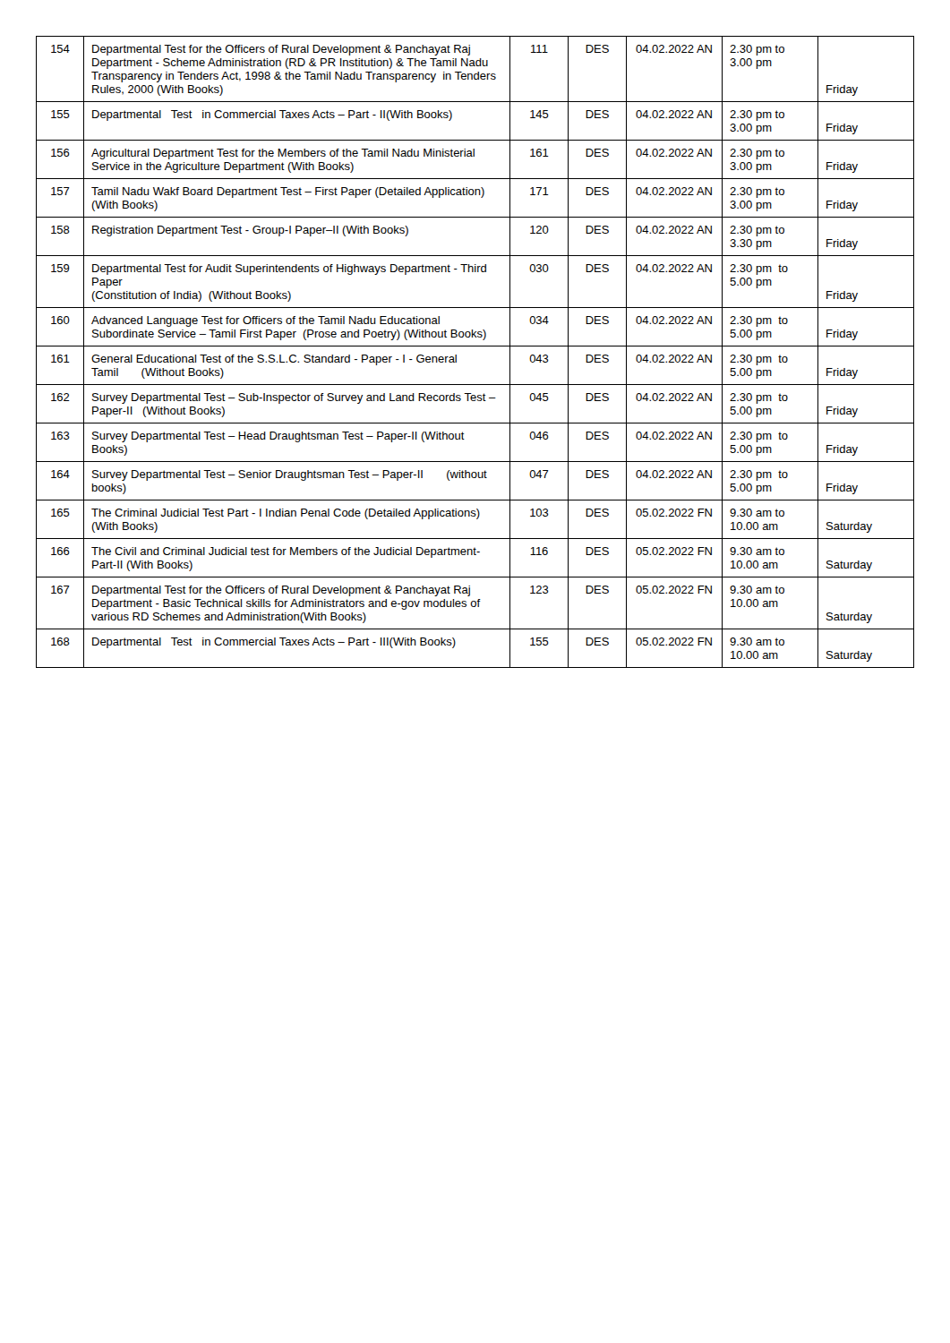| 154 | Departmental Test for the Officers of Rural Development & Panchayat Raj Department - Scheme Administration (RD & PR Institution) & The Tamil Nadu Transparency in Tenders Act, 1998 & the Tamil Nadu Transparency in Tenders Rules, 2000 (With Books) | 111 | DES | 04.02.2022 AN | 2.30 pm to 3.00 pm | Friday |
| 155 | Departmental Test in Commercial Taxes Acts – Part - II(With Books) | 145 | DES | 04.02.2022 AN | 2.30 pm to 3.00 pm | Friday |
| 156 | Agricultural Department Test for the Members of the Tamil Nadu Ministerial Service in the Agriculture Department (With Books) | 161 | DES | 04.02.2022 AN | 2.30 pm to 3.00 pm | Friday |
| 157 | Tamil Nadu Wakf Board Department Test – First Paper (Detailed Application) (With Books) | 171 | DES | 04.02.2022 AN | 2.30 pm to 3.00 pm | Friday |
| 158 | Registration Department Test - Group-I Paper–II (With Books) | 120 | DES | 04.02.2022 AN | 2.30 pm to 3.30 pm | Friday |
| 159 | Departmental Test for Audit Superintendents of Highways Department - Third Paper (Constitution of India) (Without Books) | 030 | DES | 04.02.2022 AN | 2.30 pm to 5.00 pm | Friday |
| 160 | Advanced Language Test for Officers of the Tamil Nadu Educational Subordinate Service – Tamil First Paper (Prose and Poetry) (Without Books) | 034 | DES | 04.02.2022 AN | 2.30 pm to 5.00 pm | Friday |
| 161 | General Educational Test of the S.S.L.C. Standard - Paper - I - General Tamil (Without Books) | 043 | DES | 04.02.2022 AN | 2.30 pm to 5.00 pm | Friday |
| 162 | Survey Departmental Test – Sub-Inspector of Survey and Land Records Test – Paper-II (Without Books) | 045 | DES | 04.02.2022 AN | 2.30 pm to 5.00 pm | Friday |
| 163 | Survey Departmental Test – Head Draughtsman Test – Paper-II (Without Books) | 046 | DES | 04.02.2022 AN | 2.30 pm to 5.00 pm | Friday |
| 164 | Survey Departmental Test – Senior Draughtsman Test – Paper-II (without books) | 047 | DES | 04.02.2022 AN | 2.30 pm to 5.00 pm | Friday |
| 165 | The Criminal Judicial Test Part - I Indian Penal Code (Detailed Applications)(With Books) | 103 | DES | 05.02.2022 FN | 9.30 am to 10.00 am | Saturday |
| 166 | The Civil and Criminal Judicial test for Members of the Judicial Department-Part-II (With Books) | 116 | DES | 05.02.2022 FN | 9.30 am to 10.00 am | Saturday |
| 167 | Departmental Test for the Officers of Rural Development & Panchayat Raj Department - Basic Technical skills for Administrators and e-gov modules of various RD Schemes and Administration(With Books) | 123 | DES | 05.02.2022 FN | 9.30 am to 10.00 am | Saturday |
| 168 | Departmental Test in Commercial Taxes Acts – Part - III(With Books) | 155 | DES | 05.02.2022 FN | 9.30 am to 10.00 am | Saturday |